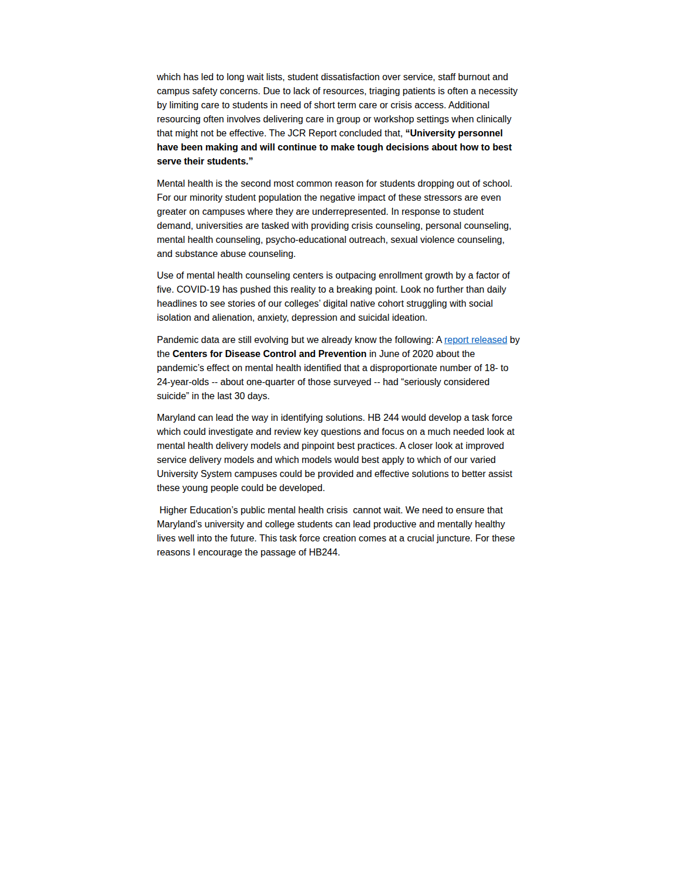which has led to long wait lists, student dissatisfaction over service, staff burnout and campus safety concerns. Due to lack of resources, triaging patients is often a necessity by limiting care to students in need of short term care or crisis access. Additional resourcing often involves delivering care in group or workshop settings when clinically that might not be effective. The JCR Report concluded that, “University personnel have been making and will continue to make tough decisions about how to best serve their students.”
Mental health is the second most common reason for students dropping out of school. For our minority student population the negative impact of these stressors are even greater on campuses where they are underrepresented. In response to student demand, universities are tasked with providing crisis counseling, personal counseling, mental health counseling, psycho-educational outreach, sexual violence counseling, and substance abuse counseling.
Use of mental health counseling centers is outpacing enrollment growth by a factor of five. COVID-19 has pushed this reality to a breaking point. Look no further than daily headlines to see stories of our colleges’ digital native cohort struggling with social isolation and alienation, anxiety, depression and suicidal ideation.
Pandemic data are still evolving but we already know the following: A report released by the Centers for Disease Control and Prevention in June of 2020 about the pandemic’s effect on mental health identified that a disproportionate number of 18- to 24-year-olds -- about one-quarter of those surveyed -- had “seriously considered suicide” in the last 30 days.
Maryland can lead the way in identifying solutions. HB 244 would develop a task force which could investigate and review key questions and focus on a much needed look at mental health delivery models and pinpoint best practices. A closer look at improved service delivery models and which models would best apply to which of our varied University System campuses could be provided and effective solutions to better assist these young people could be developed.
Higher Education’s public mental health crisis cannot wait. We need to ensure that Maryland’s university and college students can lead productive and mentally healthy lives well into the future. This task force creation comes at a crucial juncture. For these reasons I encourage the passage of HB244.